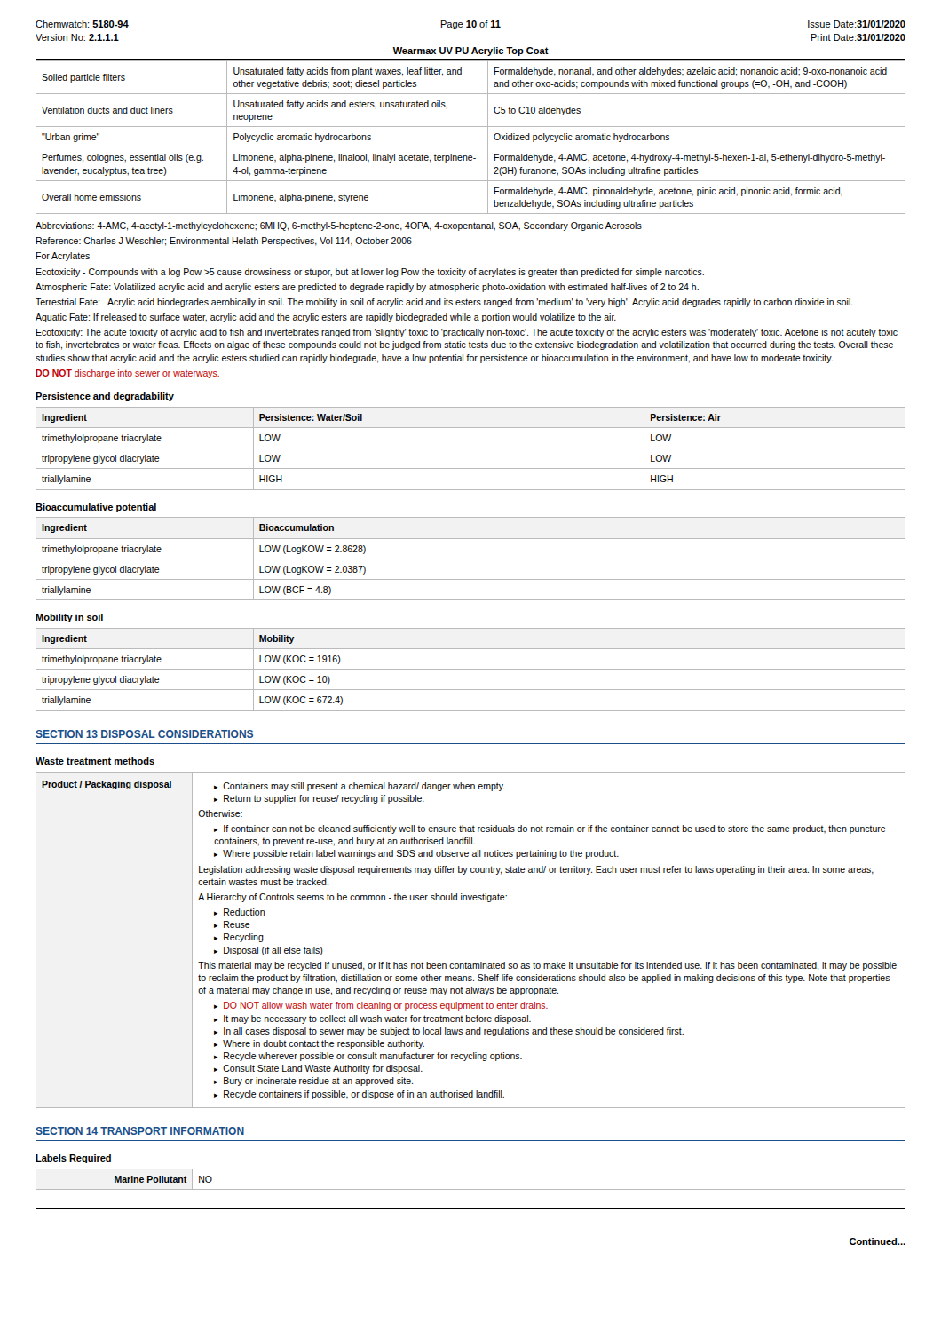Chemwatch: 5180-94
Version No: 2.1.1.1
Page 10 of 11
Wearmax UV PU Acrylic Top Coat
Issue Date:31/01/2020
Print Date:31/01/2020
| Soiled particle filters | Unsaturated fatty acids from plant waxes, leaf litter, and other vegetative debris; soot; diesel particles | Formaldehyde, nonanal, and other aldehydes; azelaic acid; nonanoic acid; 9-oxo-nonanoic acid and other oxo-acids; compounds with mixed functional groups (=O, -OH, and -COOH) |
| Ventilation ducts and duct liners | Unsaturated fatty acids and esters, unsaturated oils, neoprene | C5 to C10 aldehydes |
| "Urban grime" | Polycyclic aromatic hydrocarbons | Oxidized polycyclic aromatic hydrocarbons |
| Perfumes, colognes, essential oils (e.g. lavender, eucalyptus, tea tree) | Limonene, alpha-pinene, linalool, linalyl acetate, terpinene-4-ol, gamma-terpinene | Formaldehyde, 4-AMC, acetone, 4-hydroxy-4-methyl-5-hexen-1-al, 5-ethenyl-dihydro-5-methyl-2(3H) furanone, SOAs including ultrafine particles |
| Overall home emissions | Limonene, alpha-pinene, styrene | Formaldehyde, 4-AMC, pinonaldehyde, acetone, pinic acid, pinonic acid, formic acid, benzaldehyde, SOAs including ultrafine particles |
Abbreviations: 4-AMC, 4-acetyl-1-methylcyclohexene; 6MHQ, 6-methyl-5-heptene-2-one, 4OPA, 4-oxopentanal, SOA, Secondary Organic Aerosols
Reference: Charles J Weschler; Environmental Helath Perspectives, Vol 114, October 2006
For Acrylates
Ecotoxicity - Compounds with a log Pow >5 cause drowsiness or stupor, but at lower log Pow the toxicity of acrylates is greater than predicted for simple narcotics.
Atmospheric Fate: Volatilized acrylic acid and acrylic esters are predicted to degrade rapidly by atmospheric photo-oxidation with estimated half-lives of 2 to 24 h.
Terrestrial Fate: Acrylic acid biodegrades aerobically in soil. The mobility in soil of acrylic acid and its esters ranged from 'medium' to 'very high'. Acrylic acid degrades rapidly to carbon dioxide in soil.
Aquatic Fate: If released to surface water, acrylic acid and the acrylic esters are rapidly biodegraded while a portion would volatilize to the air.
Ecotoxicity: The acute toxicity of acrylic acid to fish and invertebrates ranged from 'slightly' toxic to 'practically non-toxic'. The acute toxicity of the acrylic esters was 'moderately' toxic. Acetone is not acutely toxic to fish, invertebrates or water fleas. Effects on algae of these compounds could not be judged from static tests due to the extensive biodegradation and volatilization that occurred during the tests. Overall these studies show that acrylic acid and the acrylic esters studied can rapidly biodegrade, have a low potential for persistence or bioaccumulation in the environment, and have low to moderate toxicity.
DO NOT discharge into sewer or waterways.
Persistence and degradability
| Ingredient | Persistence: Water/Soil | Persistence: Air |
| --- | --- | --- |
| trimethylolpropane triacrylate | LOW | LOW |
| tripropylene glycol diacrylate | LOW | LOW |
| triallylamine | HIGH | HIGH |
Bioaccumulative potential
| Ingredient | Bioaccumulation |
| --- | --- |
| trimethylolpropane triacrylate | LOW (LogKOW = 2.8628) |
| tripropylene glycol diacrylate | LOW (LogKOW = 2.0387) |
| triallylamine | LOW (BCF = 4.8) |
Mobility in soil
| Ingredient | Mobility |
| --- | --- |
| trimethylolpropane triacrylate | LOW (KOC = 1916) |
| tripropylene glycol diacrylate | LOW (KOC = 10) |
| triallylamine | LOW (KOC = 672.4) |
SECTION 13 DISPOSAL CONSIDERATIONS
Waste treatment methods
| Product / Packaging disposal | Containers may still present a chemical hazard/ danger when empty. Return to supplier for reuse/ recycling if possible. Otherwise: If container can not be cleaned sufficiently well to ensure that residuals do not remain or if the container cannot be used to store the same product, then puncture containers, to prevent re-use, and bury at an authorised landfill. Where possible retain label warnings and SDS and observe all notices pertaining to the product. Legislation addressing waste disposal requirements may differ by country, state and/ or territory. Each user must refer to laws operating in their area. In some areas, certain wastes must be tracked. A Hierarchy of Controls seems to be common - the user should investigate: Reduction Reuse Recycling Disposal (if all else fails) This material may be recycled if unused, or if it has not been contaminated so as to make it unsuitable for its intended use. If it has been contaminated, it may be possible to reclaim the product by filtration, distillation or some other means. Shelf life considerations should also be applied in making decisions of this type. Note that properties of a material may change in use, and recycling or reuse may not always be appropriate. DO NOT allow wash water from cleaning or process equipment to enter drains. It may be necessary to collect all wash water for treatment before disposal. In all cases disposal to sewer may be subject to local laws and regulations and these should be considered first. Where in doubt contact the responsible authority. Recycle wherever possible or consult manufacturer for recycling options. Consult State Land Waste Authority for disposal. Bury or incinerate residue at an approved site. Recycle containers if possible, or dispose of in an authorised landfill. |
SECTION 14 TRANSPORT INFORMATION
Labels Required
| Marine Pollutant | NO |
Continued...